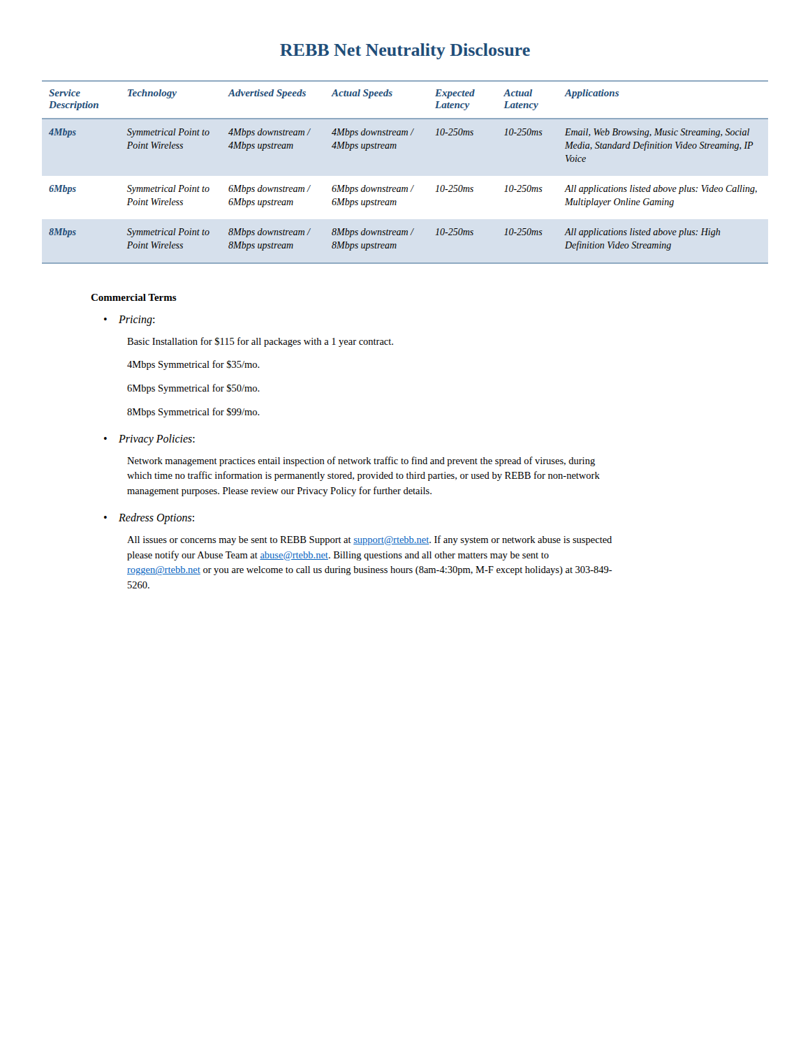REBB Net Neutrality Disclosure
| Service Description | Technology | Advertised Speeds | Actual Speeds | Expected Latency | Actual Latency | Applications |
| --- | --- | --- | --- | --- | --- | --- |
| 4Mbps | Symmetrical Point to Point Wireless | 4Mbps downstream / 4Mbps upstream | 4Mbps downstream / 4Mbps upstream | 10-250ms | 10-250ms | Email, Web Browsing, Music Streaming, Social Media, Standard Definition Video Streaming, IP Voice |
| 6Mbps | Symmetrical Point to Point Wireless | 6Mbps downstream / 6Mbps upstream | 6Mbps downstream / 6Mbps upstream | 10-250ms | 10-250ms | All applications listed above plus: Video Calling, Multiplayer Online Gaming |
| 8Mbps | Symmetrical Point to Point Wireless | 8Mbps downstream / 8Mbps upstream | 8Mbps downstream / 8Mbps upstream | 10-250ms | 10-250ms | All applications listed above plus: High Definition Video Streaming |
Commercial Terms
Pricing:
Basic Installation for $115 for all packages with a 1 year contract.
4Mbps Symmetrical for $35/mo.
6Mbps Symmetrical for $50/mo.
8Mbps Symmetrical for $99/mo.
Privacy Policies:
Network management practices entail inspection of network traffic to find and prevent the spread of viruses, during which time no traffic information is permanently stored, provided to third parties, or used by REBB for non-network management purposes. Please review our Privacy Policy for further details.
Redress Options:
All issues or concerns may be sent to REBB Support at support@rtebb.net. If any system or network abuse is suspected please notify our Abuse Team at abuse@rtebb.net. Billing questions and all other matters may be sent to roggen@rtebb.net or you are welcome to call us during business hours (8am-4:30pm, M-F except holidays) at 303-849-5260.